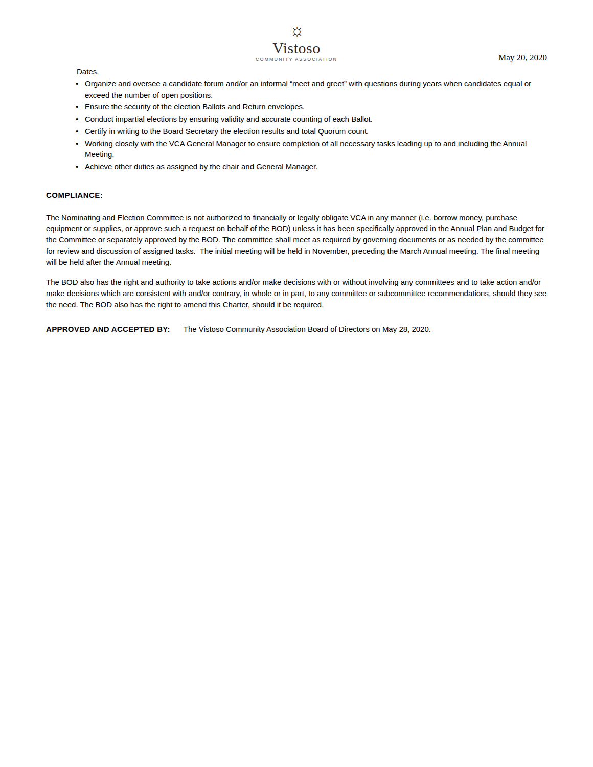☼
Vistoso
COMMUNITY ASSOCIATION
May 20, 2020
Dates.
Organize and oversee a candidate forum and/or an informal “meet and greet” with questions during years when candidates equal or exceed the number of open positions.
Ensure the security of the election Ballots and Return envelopes.
Conduct impartial elections by ensuring validity and accurate counting of each Ballot.
Certify in writing to the Board Secretary the election results and total Quorum count.
Working closely with the VCA General Manager to ensure completion of all necessary tasks leading up to and including the Annual Meeting.
Achieve other duties as assigned by the chair and General Manager.
COMPLIANCE:
The Nominating and Election Committee is not authorized to financially or legally obligate VCA in any manner (i.e. borrow money, purchase equipment or supplies, or approve such a request on behalf of the BOD) unless it has been specifically approved in the Annual Plan and Budget for the Committee or separately approved by the BOD. The committee shall meet as required by governing documents or as needed by the committee for review and discussion of assigned tasks. The initial meeting will be held in November, preceding the March Annual meeting. The final meeting will be held after the Annual meeting.
The BOD also has the right and authority to take actions and/or make decisions with or without involving any committees and to take action and/or make decisions which are consistent with and/or contrary, in whole or in part, to any committee or subcommittee recommendations, should they see the need. The BOD also has the right to amend this Charter, should it be required.
APPROVED AND ACCEPTED BY: The Vistoso Community Association Board of Directors on May 28, 2020.